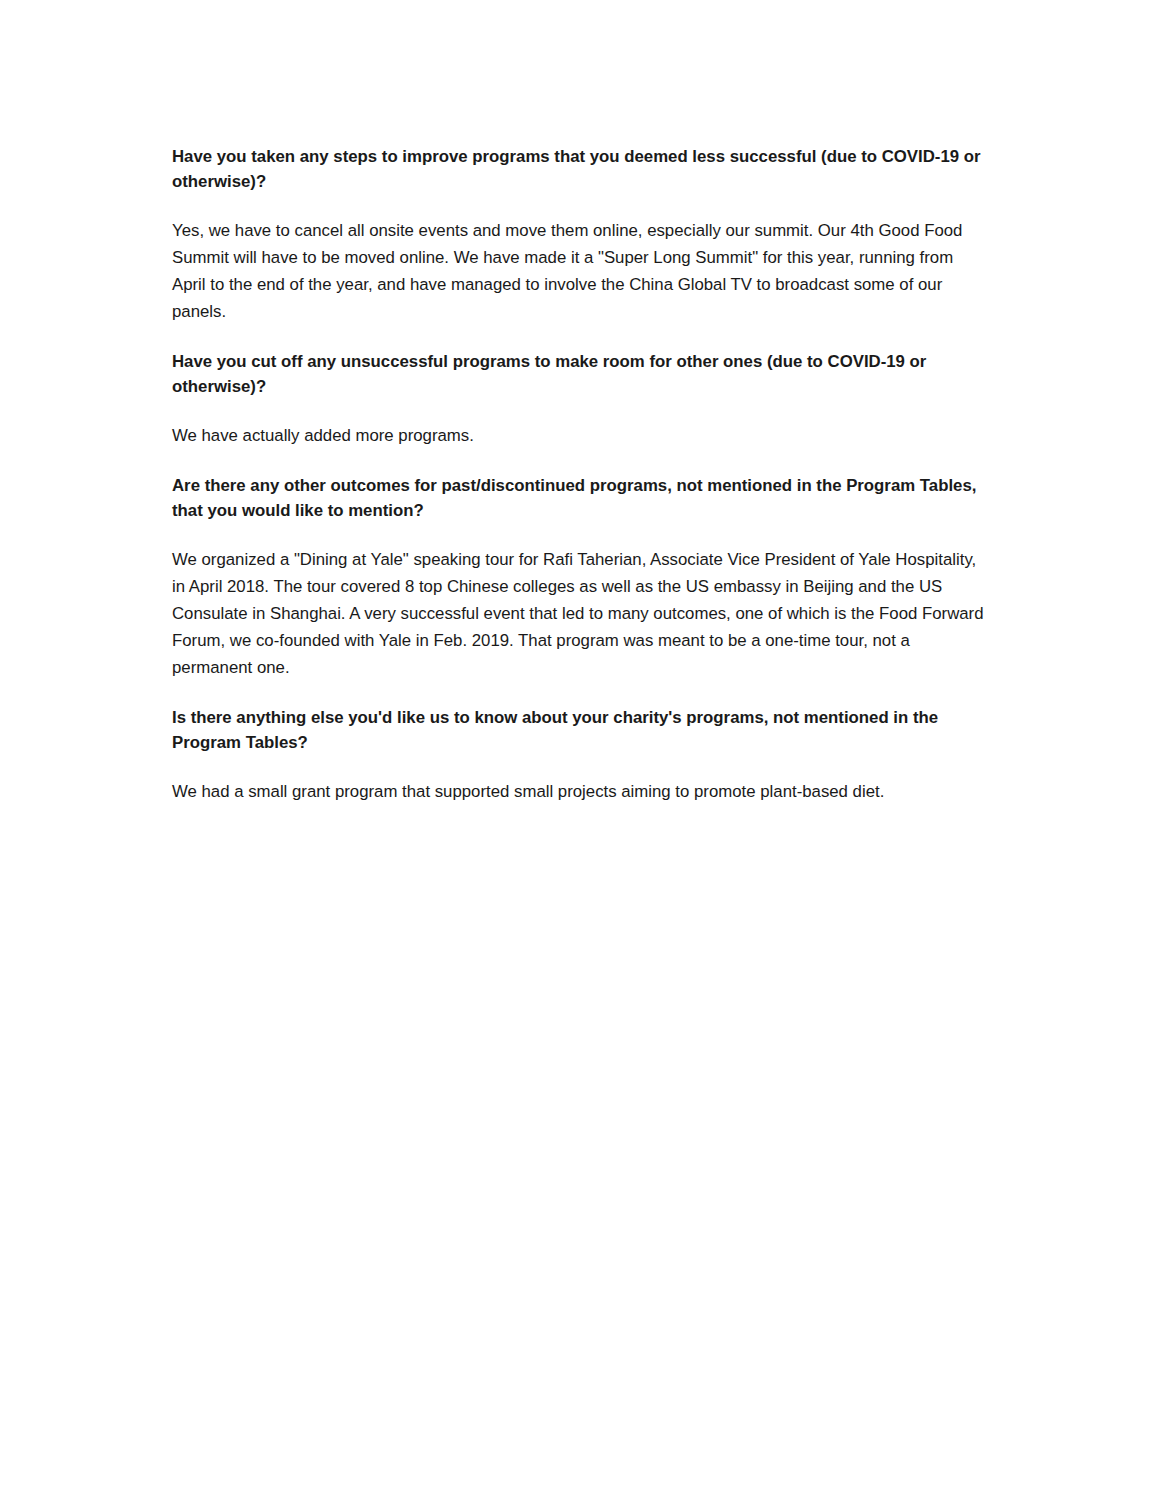Have you taken any steps to improve programs that you deemed less successful (due to COVID-19 or otherwise)?
Yes, we have to cancel all onsite events and move them online, especially our summit. Our 4th Good Food Summit will have to be moved online. We have made it a "Super Long Summit" for this year, running from April to the end of the year, and have managed to involve the China Global TV to broadcast some of our panels.
Have you cut off any unsuccessful programs to make room for other ones (due to COVID-19 or otherwise)?
We have actually added more programs.
Are there any other outcomes for past/discontinued programs, not mentioned in the Program Tables, that you would like to mention?
We organized a "Dining at Yale" speaking tour for Rafi Taherian, Associate Vice President of Yale Hospitality, in April 2018. The tour covered 8 top Chinese colleges as well as the US embassy in Beijing and the US Consulate in Shanghai. A very successful event that led to many outcomes, one of which is the Food Forward Forum, we co-founded with Yale in Feb. 2019. That program was meant to be a one-time tour, not a permanent one.
Is there anything else you'd like us to know about your charity's programs, not mentioned in the Program Tables?
We had a small grant program that supported small projects aiming to promote plant-based diet.